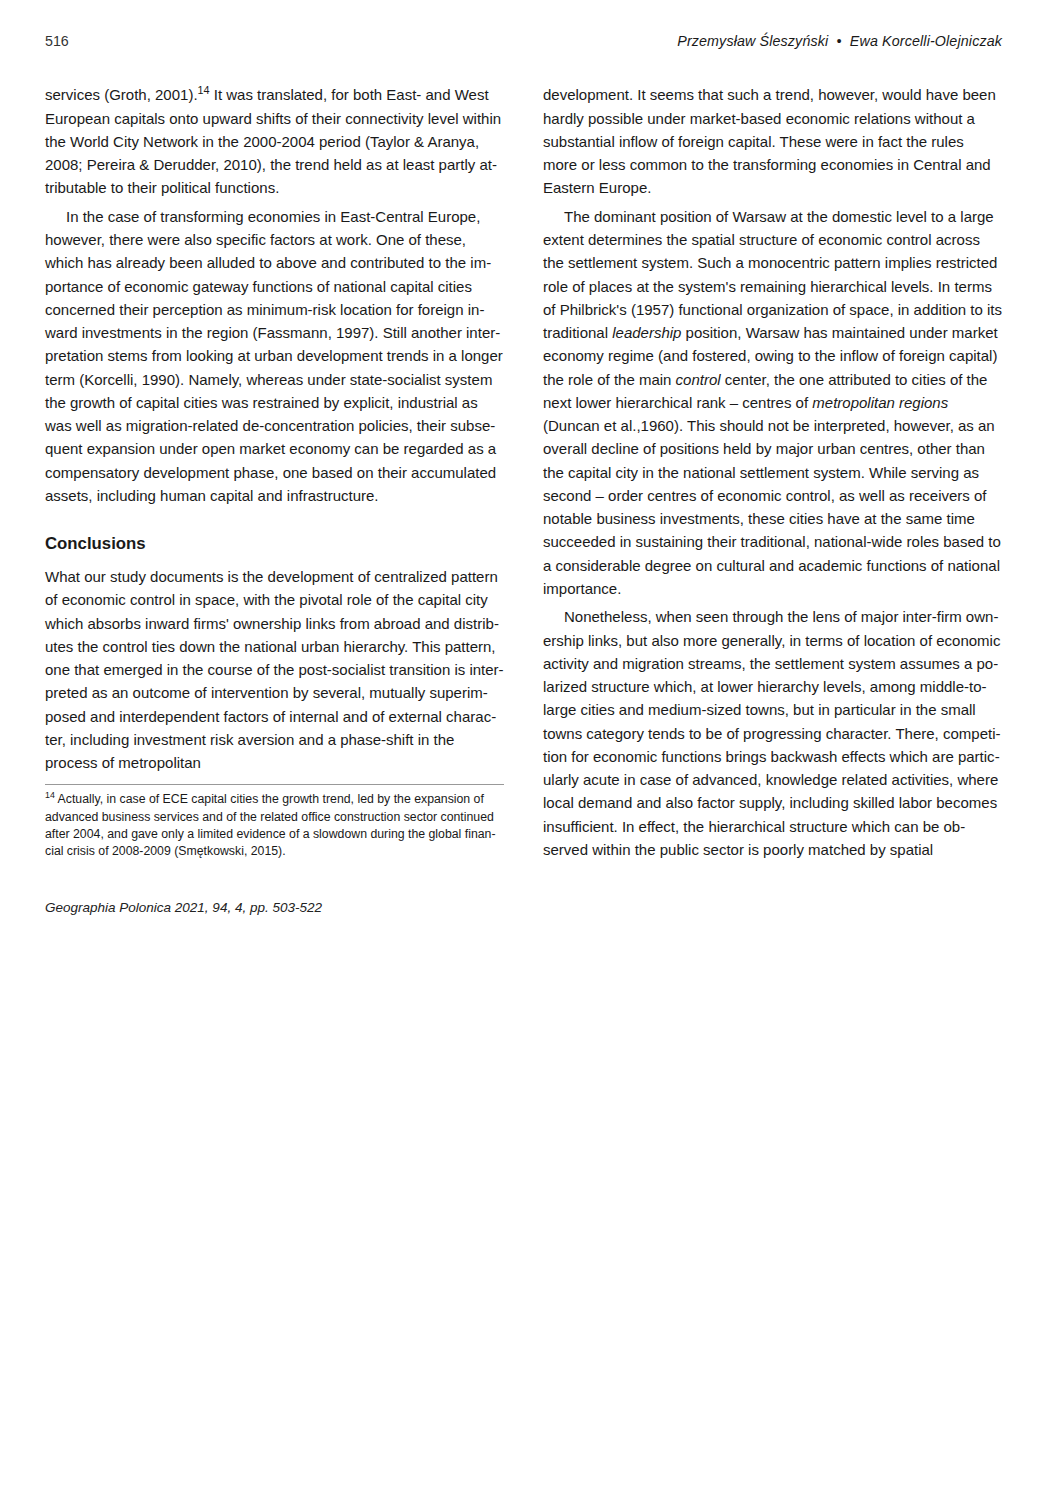516 Przemysław Śleszyński • Ewa Korcelli-Olejniczak
services (Groth, 2001).14 It was translated, for both East- and West European capitals onto upward shifts of their connectivity level within the World City Network in the 2000-2004 period (Taylor & Aranya, 2008; Pereira & Derudder, 2010), the trend held as at least partly attributable to their political functions.
In the case of transforming economies in East-Central Europe, however, there were also specific factors at work. One of these, which has already been alluded to above and contributed to the importance of economic gateway functions of national capital cities concerned their perception as minimum-risk location for foreign inward investments in the region (Fassmann, 1997). Still another interpretation stems from looking at urban development trends in a longer term (Korcelli, 1990). Namely, whereas under state-socialist system the growth of capital cities was restrained by explicit, industrial as was well as migration-related de-concentration policies, their subsequent expansion under open market economy can be regarded as a compensatory development phase, one based on their accumulated assets, including human capital and infrastructure.
Conclusions
What our study documents is the development of centralized pattern of economic control in space, with the pivotal role of the capital city which absorbs inward firms' ownership links from abroad and distributes the control ties down the national urban hierarchy. This pattern, one that emerged in the course of the post-socialist transition is interpreted as an outcome of intervention by several, mutually superimposed and interdependent factors of internal and of external character, including investment risk aversion and a phase-shift in the process of metropolitan
14 Actually, in case of ECE capital cities the growth trend, led by the expansion of advanced business services and of the related office construction sector continued after 2004, and gave only a limited evidence of a slowdown during the global financial crisis of 2008-2009 (Smętkowski, 2015).
development. It seems that such a trend, however, would have been hardly possible under market-based economic relations without a substantial inflow of foreign capital. These were in fact the rules more or less common to the transforming economies in Central and Eastern Europe.
The dominant position of Warsaw at the domestic level to a large extent determines the spatial structure of economic control across the settlement system. Such a monocentric pattern implies restricted role of places at the system's remaining hierarchical levels. In terms of Philbrick's (1957) functional organization of space, in addition to its traditional leadership position, Warsaw has maintained under market economy regime (and fostered, owing to the inflow of foreign capital) the role of the main control center, the one attributed to cities of the next lower hierarchical rank – centres of metropolitan regions (Duncan et al.,1960). This should not be interpreted, however, as an overall decline of positions held by major urban centres, other than the capital city in the national settlement system. While serving as second – order centres of economic control, as well as receivers of notable business investments, these cities have at the same time succeeded in sustaining their traditional, national-wide roles based to a considerable degree on cultural and academic functions of national importance.
Nonetheless, when seen through the lens of major inter-firm ownership links, but also more generally, in terms of location of economic activity and migration streams, the settlement system assumes a polarized structure which, at lower hierarchy levels, among middle-to-large cities and medium-sized towns, but in particular in the small towns category tends to be of progressing character. There, competition for economic functions brings backwash effects which are particularly acute in case of advanced, knowledge related activities, where local demand and also factor supply, including skilled labor becomes insufficient. In effect, the hierarchical structure which can be observed within the public sector is poorly matched by spatial
Geographia Polonica 2021, 94, 4, pp. 503-522